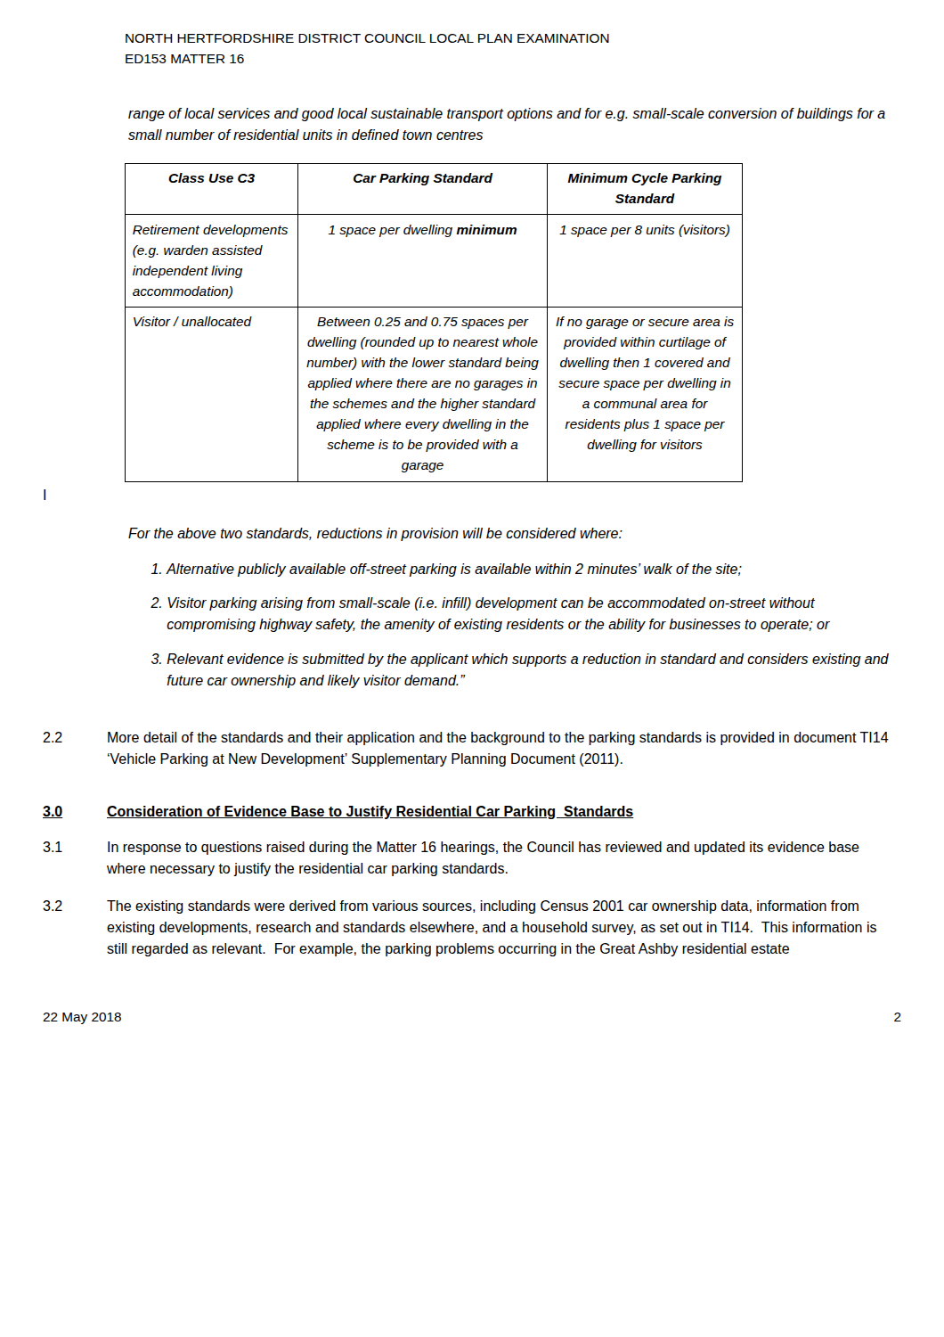NORTH HERTFORDSHIRE DISTRICT COUNCIL LOCAL PLAN EXAMINATION
ED153 MATTER 16
range of local services and good local sustainable transport options and for e.g. small-scale conversion of buildings for a small number of residential units in defined town centres
| Class Use C3 | Car Parking Standard | Minimum Cycle Parking Standard |
| --- | --- | --- |
| Retirement developments (e.g. warden assisted independent living accommodation) | 1 space per dwelling minimum | 1 space per 8 units (visitors) |
| Visitor / unallocated | Between 0.25 and 0.75 spaces per dwelling (rounded up to nearest whole number) with the lower standard being applied where there are no garages in the schemes and the higher standard applied where every dwelling in the scheme is to be provided with a garage | If no garage or secure area is provided within curtilage of dwelling then 1 covered and secure space per dwelling in a communal area for residents plus 1 space per dwelling for visitors |
I
For the above two standards, reductions in provision will be considered where:
Alternative publicly available off-street parking is available within 2 minutes’ walk of the site;
Visitor parking arising from small-scale (i.e. infill) development can be accommodated on-street without compromising highway safety, the amenity of existing residents or the ability for businesses to operate; or
Relevant evidence is submitted by the applicant which supports a reduction in standard and considers existing and future car ownership and likely visitor demand.”
2.2
More detail of the standards and their application and the background to the parking standards is provided in document TI14 ‘Vehicle Parking at New Development’ Supplementary Planning Document (2011).
3.0 Consideration of Evidence Base to Justify Residential Car Parking Standards
3.1
In response to questions raised during the Matter 16 hearings, the Council has reviewed and updated its evidence base where necessary to justify the residential car parking standards.
3.2
The existing standards were derived from various sources, including Census 2001 car ownership data, information from existing developments, research and standards elsewhere, and a household survey, as set out in TI14. This information is still regarded as relevant. For example, the parking problems occurring in the Great Ashby residential estate
22 May 2018 2